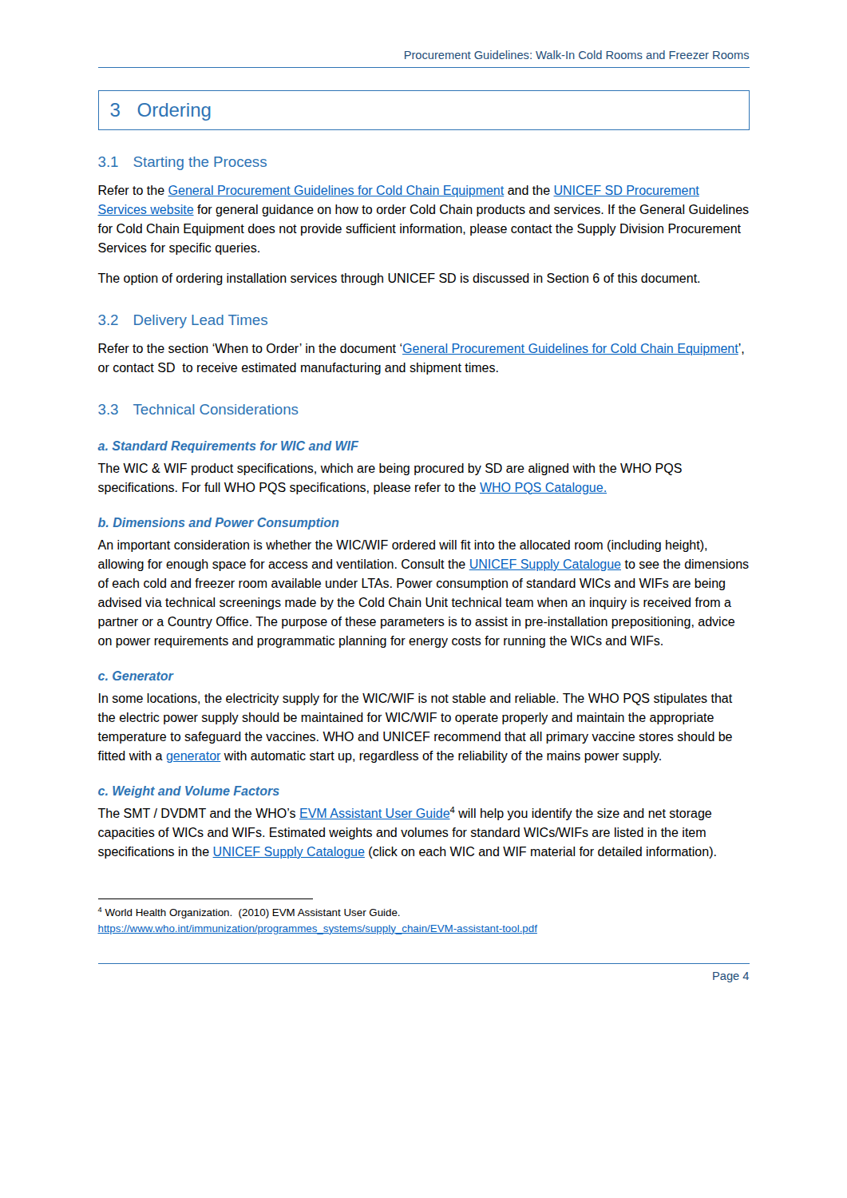Procurement Guidelines: Walk-In Cold Rooms and Freezer Rooms
3 Ordering
3.1 Starting the Process
Refer to the General Procurement Guidelines for Cold Chain Equipment and the UNICEF SD Procurement Services website for general guidance on how to order Cold Chain products and services. If the General Guidelines for Cold Chain Equipment does not provide sufficient information, please contact the Supply Division Procurement Services for specific queries.
The option of ordering installation services through UNICEF SD is discussed in Section 6 of this document.
3.2 Delivery Lead Times
Refer to the section ‘When to Order’ in the document ‘General Procurement Guidelines for Cold Chain Equipment’, or contact SD to receive estimated manufacturing and shipment times.
3.3 Technical Considerations
a. Standard Requirements for WIC and WIF
The WIC & WIF product specifications, which are being procured by SD are aligned with the WHO PQS specifications. For full WHO PQS specifications, please refer to the WHO PQS Catalogue.
b. Dimensions and Power Consumption
An important consideration is whether the WIC/WIF ordered will fit into the allocated room (including height), allowing for enough space for access and ventilation. Consult the UNICEF Supply Catalogue to see the dimensions of each cold and freezer room available under LTAs. Power consumption of standard WICs and WIFs are being advised via technical screenings made by the Cold Chain Unit technical team when an inquiry is received from a partner or a Country Office. The purpose of these parameters is to assist in pre-installation prepositioning, advice on power requirements and programmatic planning for energy costs for running the WICs and WIFs.
c. Generator
In some locations, the electricity supply for the WIC/WIF is not stable and reliable. The WHO PQS stipulates that the electric power supply should be maintained for WIC/WIF to operate properly and maintain the appropriate temperature to safeguard the vaccines. WHO and UNICEF recommend that all primary vaccine stores should be fitted with a generator with automatic start up, regardless of the reliability of the mains power supply.
c. Weight and Volume Factors
The SMT / DVDMT and the WHO’s EVM Assistant User Guide4 will help you identify the size and net storage capacities of WICs and WIFs. Estimated weights and volumes for standard WICs/WIFs are listed in the item specifications in the UNICEF Supply Catalogue (click on each WIC and WIF material for detailed information).
4 World Health Organization. (2010) EVM Assistant User Guide.
https://www.who.int/immunization/programmes_systems/supply_chain/EVM-assistant-tool.pdf
Page 4